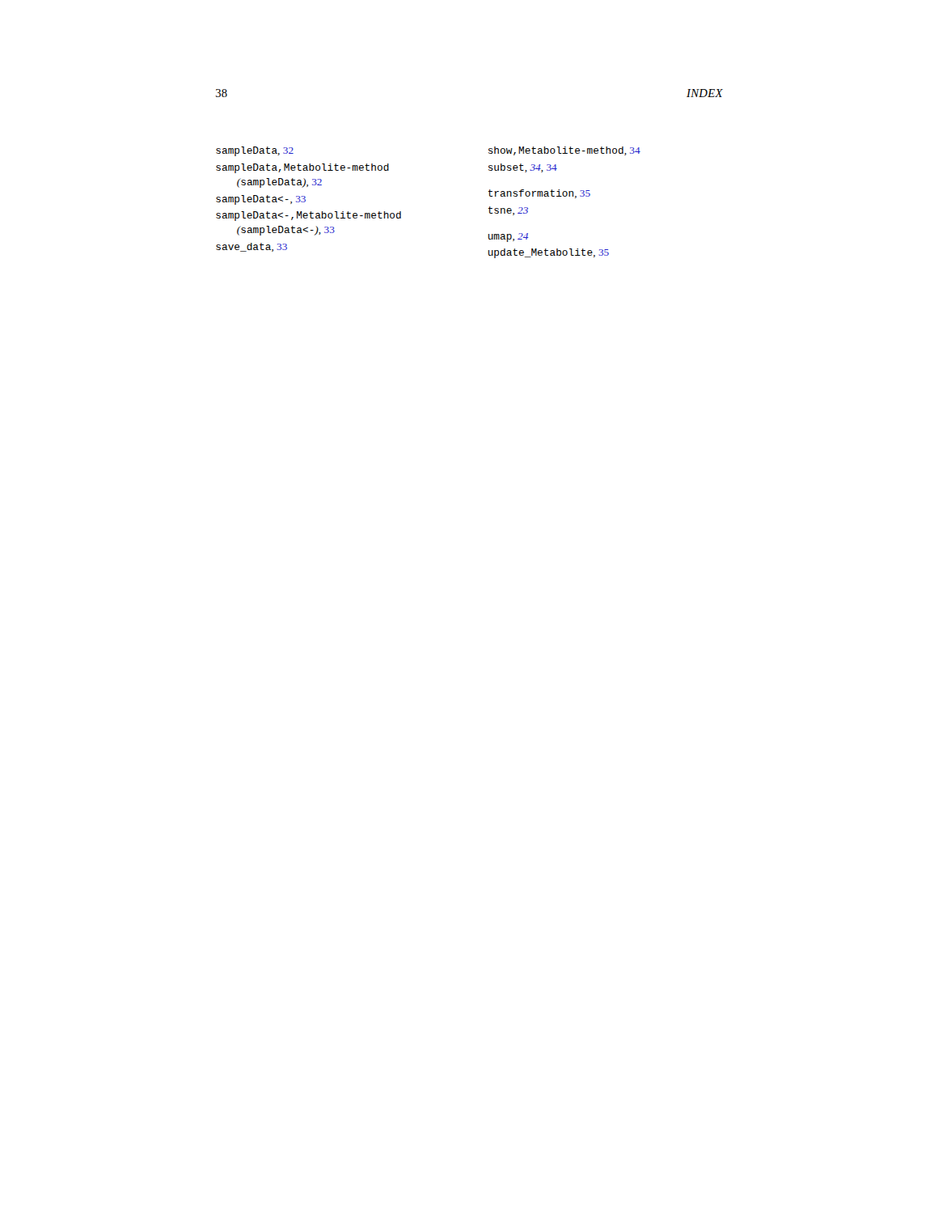38
INDEX
sampleData, 32
sampleData,Metabolite-method (sampleData), 32
sampleData<-, 33
sampleData<-,Metabolite-method (sampleData<-), 33
save_data, 33
show,Metabolite-method, 34
subset, 34, 34
transformation, 35
tsne, 23
umap, 24
update_Metabolite, 35